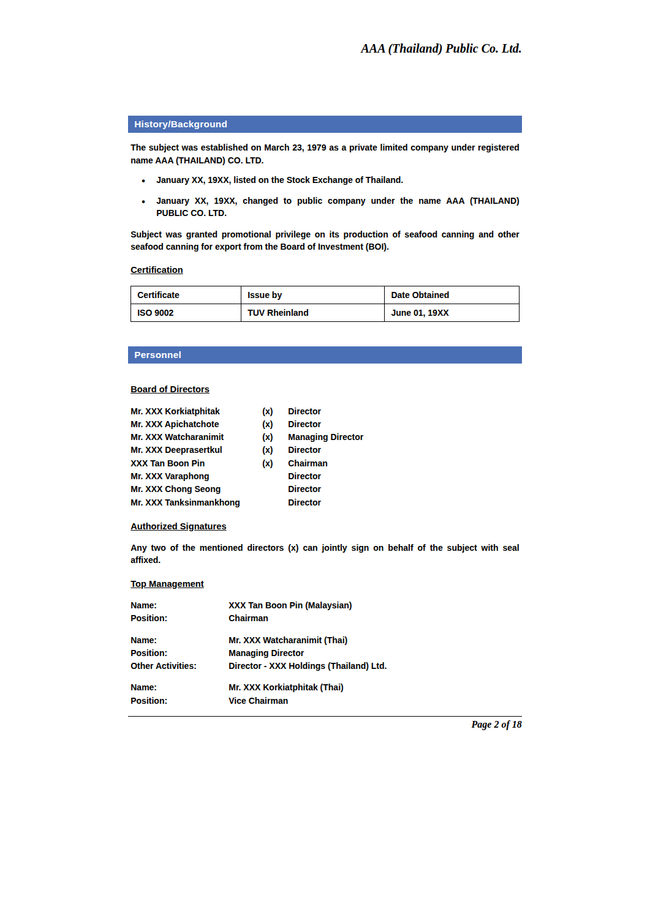AAA (Thailand) Public Co. Ltd.
History/Background
The subject was established on March 23, 1979 as a private limited company under registered name AAA (THAILAND) CO. LTD.
January XX, 19XX, listed on the Stock Exchange of Thailand.
January XX, 19XX, changed to public company under the name AAA (THAILAND) PUBLIC CO. LTD.
Subject was granted promotional privilege on its production of seafood canning and other seafood canning for export from the Board of Investment (BOI).
Certification
| Certificate | Issue by | Date Obtained |
| --- | --- | --- |
| ISO 9002 | TUV Rheinland | June 01, 19XX |
Personnel
Board of Directors
| Mr. XXX Korkiatphitak | (x) | Director |
| Mr. XXX Apichatchote | (x) | Director |
| Mr. XXX Watcharanimit | (x) | Managing Director |
| Mr. XXX Deeprasertkul | (x) | Director |
| XXX Tan Boon Pin | (x) | Chairman |
| Mr. XXX Varaphong | | Director |
| Mr. XXX Chong Seong | | Director |
| Mr. XXX Tanksinmankhong | | Director |
Authorized Signatures
Any two of the mentioned directors (x) can jointly sign on behalf of the subject with seal affixed.
Top Management
| Name: | XXX Tan Boon Pin (Malaysian) |
| Position: | Chairman |
| Name: | Mr. XXX Watcharanimit (Thai) |
| Position: | Managing Director |
| Other Activities: | Director - XXX Holdings (Thailand) Ltd. |
| Name: | Mr. XXX Korkiatphitak (Thai) |
| Position: | Vice Chairman |
Page 2 of 18